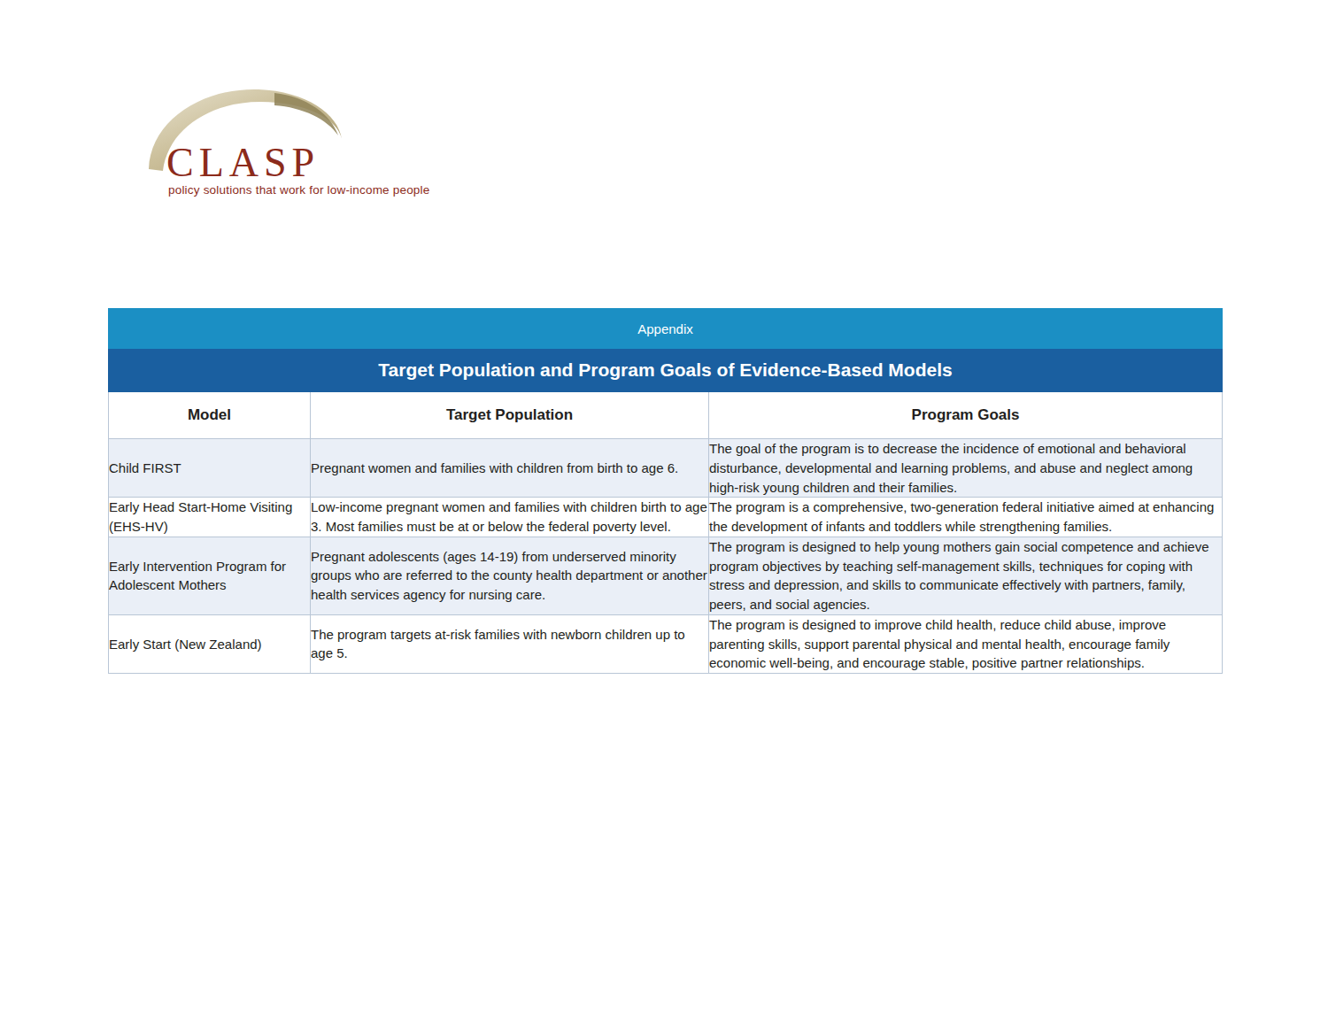CLASP
policy solutions that work for low-income people
| Appendix |
| --- |
| Target Population and Program Goals of Evidence-Based Models |
| Model | Target Population | Program Goals |
| Child FIRST | Pregnant women and families with children from birth to age 6. | The goal of the program is to decrease the incidence of emotional and behavioral disturbance, developmental and learning problems, and abuse and neglect among high-risk young children and their families. |
| Early Head Start-Home Visiting (EHS-HV) | Low-income pregnant women and families with children birth to age 3. Most families must be at or below the federal poverty level. | The program is a comprehensive, two-generation federal initiative aimed at enhancing the development of infants and toddlers while strengthening families. |
| Early Intervention Program for Adolescent Mothers | Pregnant adolescents (ages 14-19) from underserved minority groups who are referred to the county health department or another health services agency for nursing care. | The program is designed to help young mothers gain social competence and achieve program objectives by teaching self-management skills, techniques for coping with stress and depression, and skills to communicate effectively with partners, family, peers, and social agencies. |
| Early Start (New Zealand) | The program targets at-risk families with newborn children up to age 5. | The program is designed to improve child health, reduce child abuse, improve parenting skills, support parental physical and mental health, encourage family economic well-being, and encourage stable, positive partner relationships. |